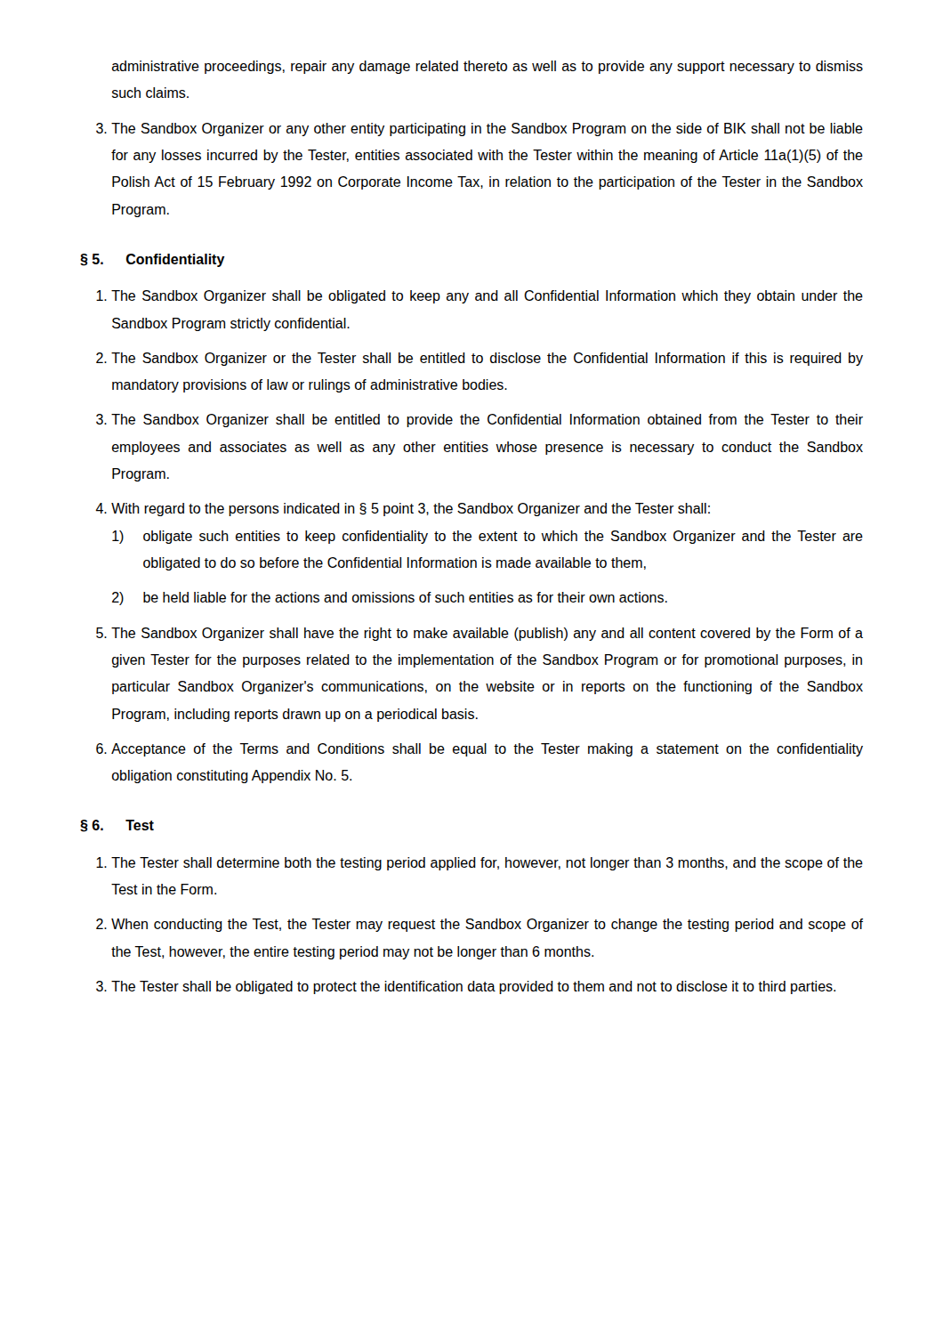administrative proceedings, repair any damage related thereto as well as to provide any support necessary to dismiss such claims.
The Sandbox Organizer or any other entity participating in the Sandbox Program on the side of BIK shall not be liable for any losses incurred by the Tester, entities associated with the Tester within the meaning of Article 11a(1)(5) of the Polish Act of 15 February 1992 on Corporate Income Tax, in relation to the participation of the Tester in the Sandbox Program.
§ 5. Confidentiality
The Sandbox Organizer shall be obligated to keep any and all Confidential Information which they obtain under the Sandbox Program strictly confidential.
The Sandbox Organizer or the Tester shall be entitled to disclose the Confidential Information if this is required by mandatory provisions of law or rulings of administrative bodies.
The Sandbox Organizer shall be entitled to provide the Confidential Information obtained from the Tester to their employees and associates as well as any other entities whose presence is necessary to conduct the Sandbox Program.
With regard to the persons indicated in § 5 point 3, the Sandbox Organizer and the Tester shall:
obligate such entities to keep confidentiality to the extent to which the Sandbox Organizer and the Tester are obligated to do so before the Confidential Information is made available to them,
be held liable for the actions and omissions of such entities as for their own actions.
The Sandbox Organizer shall have the right to make available (publish) any and all content covered by the Form of a given Tester for the purposes related to the implementation of the Sandbox Program or for promotional purposes, in particular Sandbox Organizer's communications, on the website or in reports on the functioning of the Sandbox Program, including reports drawn up on a periodical basis.
Acceptance of the Terms and Conditions shall be equal to the Tester making a statement on the confidentiality obligation constituting Appendix No. 5.
§ 6. Test
The Tester shall determine both the testing period applied for, however, not longer than 3 months, and the scope of the Test in the Form.
When conducting the Test, the Tester may request the Sandbox Organizer to change the testing period and scope of the Test, however, the entire testing period may not be longer than 6 months.
The Tester shall be obligated to protect the identification data provided to them and not to disclose it to third parties.